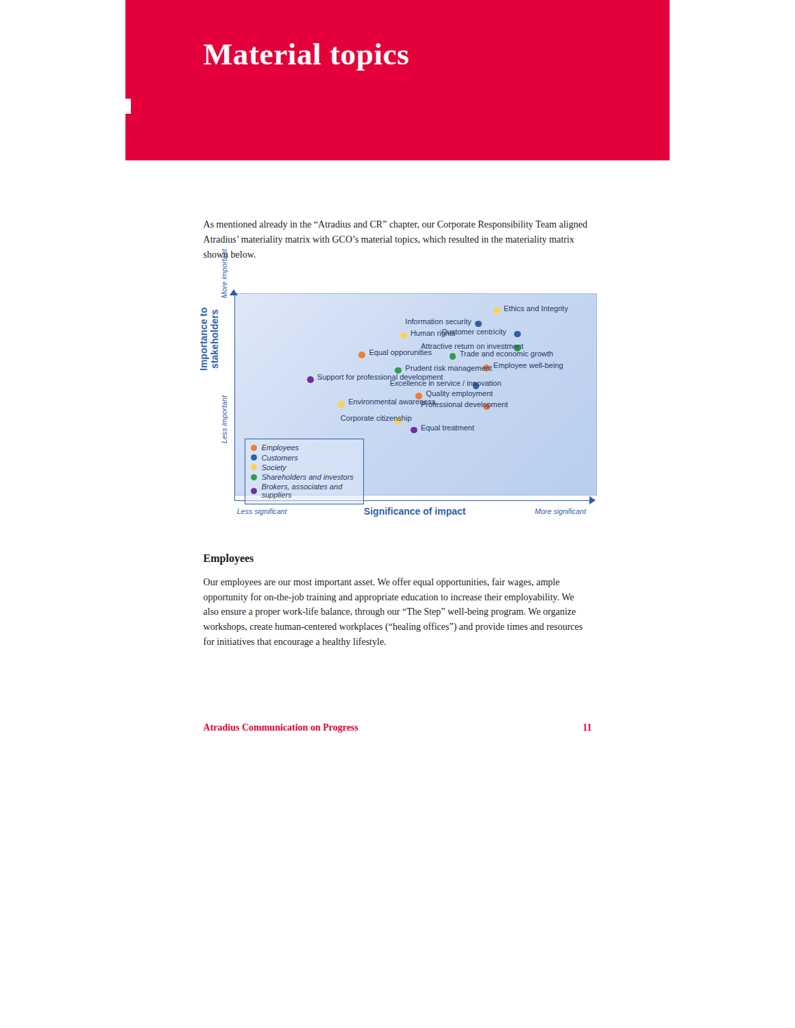Material topics
As mentioned already in the “Atradius and CR” chapter, our Corporate Responsibility Team aligned Atradius’ materiality matrix with GCO’s material topics, which resulted in the materiality matrix shown below.
Importance to
stakeholders
More important
Less important
Significance of impact
Less significant
More significant
Ethics and Integrity
Information security
Customer centricity
Human rights
Attractive return on investment
Equal opporunities
Trade and economic growth
Employee well-being
Prudent risk management
Support for professional development
Excellence in service / innovation
Quality employment
Environmental awareness
Professional development
Corporate citizenship
Equal treatment
Employees
Customers
Society
Shareholders and investors
Brokers, associates and suppliers
Employees
Our employees are our most important asset. We offer equal opportunities, fair wages, ample opportunity for on-the-job training and appropriate education to increase their employability. We also ensure a proper work-life balance, through our “The Step” well-being program. We organize workshops, create human-centered workplaces (“healing offices”) and provide times and resources for initiatives that encourage a healthy lifestyle.
Atradius Communication on Progress 11